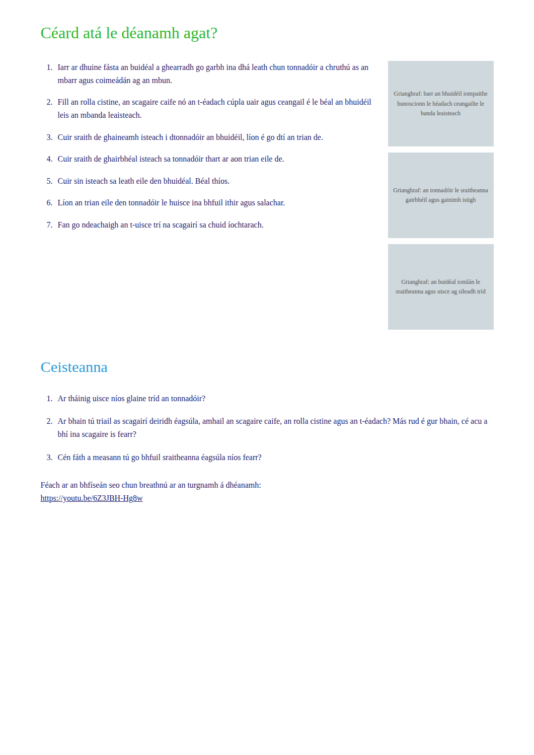Céard atá le déanamh agat?
Iarr ar dhuine fásta an buidéal a ghearradh go garbh ina dhá leath chun tonnadóir a chruthú as an mbarr agus coimeádán ag an mbun.
Fill an rolla cistine, an scagaire caife nó an t-éadach cúpla uair agus ceangail é le béal an bhuidéil leis an mbanda leaisteach.
Cuir sraith de ghaineamh isteach i dtonnadóir an bhuidéil, líon é go dtí an trian de.
Cuir sraith de ghairbhéal isteach sa tonnadóir thart ar aon trian eile de.
Cuir sin isteach sa leath eile den bhuidéal. Béal thíos.
Líon an trian eile den tonnadóir le huisce ina bhfuil ithir agus salachar.
Fan go ndeachaigh an t-uisce trí na scagairí sa chuid íochtarach.
Grianghraf: barr an bhuidéil iompaithe bunoscionn le héadach ceangailte le banda leaisteach
Grianghraf: an tonnadóir le sraitheanna gairbhéil agus gainimh istigh
Grianghraf: an buidéal iomlán le sraitheanna agus uisce ag sileadh tríd
Ceisteanna
Ar tháinig uisce níos glaine tríd an tonnadóir?
Ar bhain tú triail as scagairí deiridh éagsúla, amhail an scagaire caife, an rolla cistine agus an t-éadach? Más rud é gur bhain, cé acu a bhí ina scagaire is fearr?
Cén fáth a measann tú go bhfuil sraitheanna éagsúla níos fearr?
Féach ar an bhfíseán seo chun breathnú ar an turgnamh á dhéanamh:
https://youtu.be/6Z3JBH-Hg8w